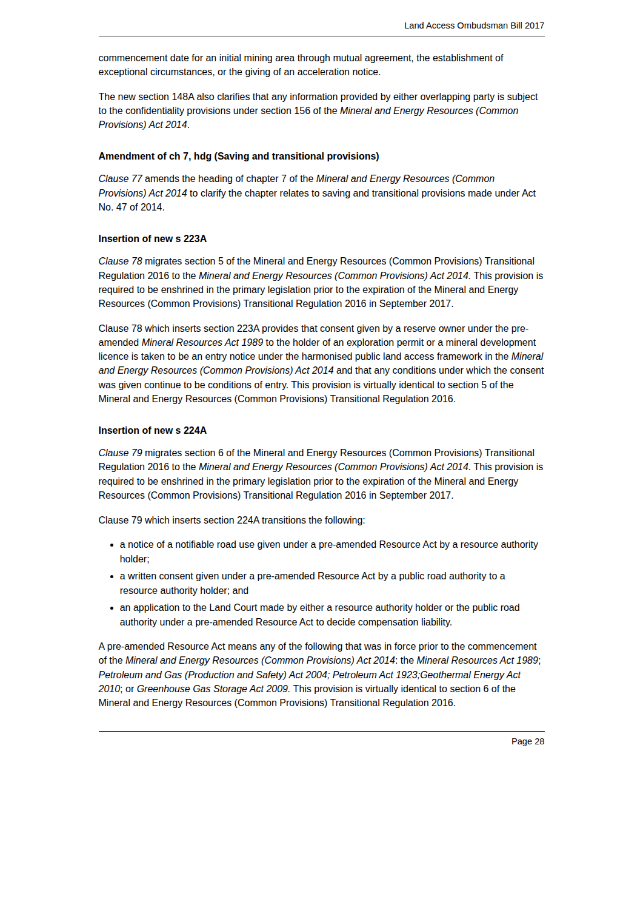Land Access Ombudsman Bill 2017
commencement date for an initial mining area through mutual agreement, the establishment of exceptional circumstances, or the giving of an acceleration notice.
The new section 148A also clarifies that any information provided by either overlapping party is subject to the confidentiality provisions under section 156 of the Mineral and Energy Resources (Common Provisions) Act 2014.
Amendment of ch 7, hdg (Saving and transitional provisions)
Clause 77 amends the heading of chapter 7 of the Mineral and Energy Resources (Common Provisions) Act 2014 to clarify the chapter relates to saving and transitional provisions made under Act No. 47 of 2014.
Insertion of new s 223A
Clause 78 migrates section 5 of the Mineral and Energy Resources (Common Provisions) Transitional Regulation 2016 to the Mineral and Energy Resources (Common Provisions) Act 2014. This provision is required to be enshrined in the primary legislation prior to the expiration of the Mineral and Energy Resources (Common Provisions) Transitional Regulation 2016 in September 2017.
Clause 78 which inserts section 223A provides that consent given by a reserve owner under the pre-amended Mineral Resources Act 1989 to the holder of an exploration permit or a mineral development licence is taken to be an entry notice under the harmonised public land access framework in the Mineral and Energy Resources (Common Provisions) Act 2014 and that any conditions under which the consent was given continue to be conditions of entry. This provision is virtually identical to section 5 of the Mineral and Energy Resources (Common Provisions) Transitional Regulation 2016.
Insertion of new s 224A
Clause 79 migrates section 6 of the Mineral and Energy Resources (Common Provisions) Transitional Regulation 2016 to the Mineral and Energy Resources (Common Provisions) Act 2014. This provision is required to be enshrined in the primary legislation prior to the expiration of the Mineral and Energy Resources (Common Provisions) Transitional Regulation 2016 in September 2017.
Clause 79 which inserts section 224A transitions the following:
a notice of a notifiable road use given under a pre-amended Resource Act by a resource authority holder;
a written consent given under a pre-amended Resource Act by a public road authority to a resource authority holder; and
an application to the Land Court made by either a resource authority holder or the public road authority under a pre-amended Resource Act to decide compensation liability.
A pre-amended Resource Act means any of the following that was in force prior to the commencement of the Mineral and Energy Resources (Common Provisions) Act 2014: the Mineral Resources Act 1989; Petroleum and Gas (Production and Safety) Act 2004; Petroleum Act 1923;Geothermal Energy Act 2010; or Greenhouse Gas Storage Act 2009. This provision is virtually identical to section 6 of the Mineral and Energy Resources (Common Provisions) Transitional Regulation 2016.
Page 28